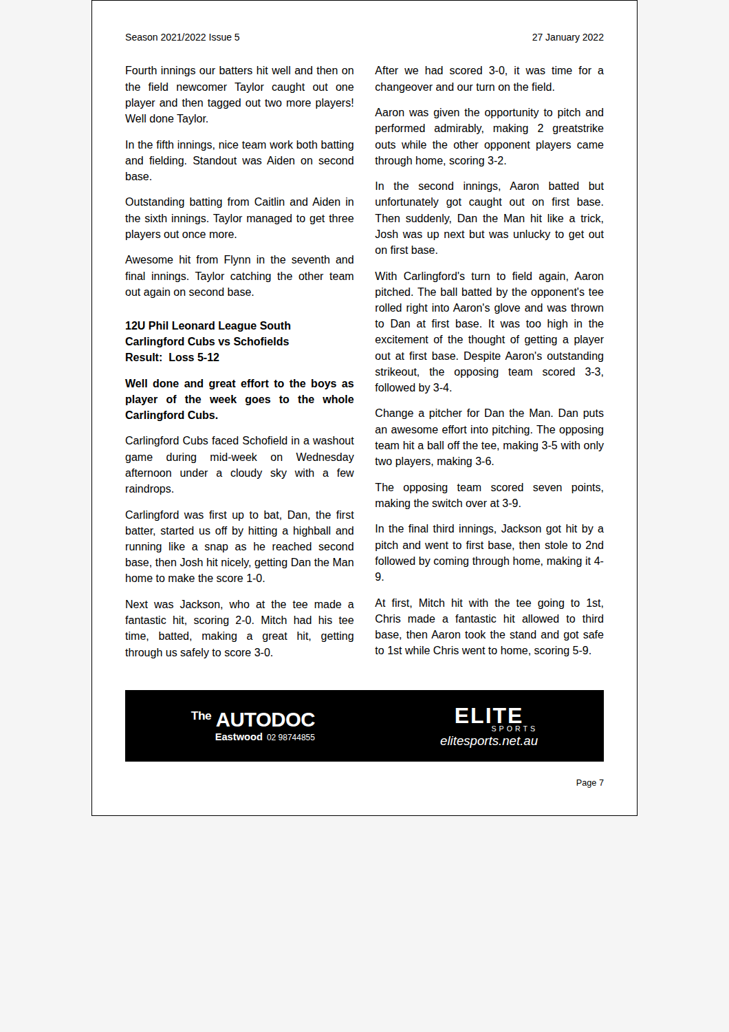Season 2021/2022 Issue 5
27 January 2022
Fourth innings our batters hit well and then on the field newcomer Taylor caught out one player and then tagged out two more players! Well done Taylor.
In the fifth innings, nice team work both batting and fielding. Standout was Aiden on second base.
Outstanding batting from Caitlin and Aiden in the sixth innings. Taylor managed to get three players out once more.
Awesome hit from Flynn in the seventh and final innings. Taylor catching the other team out again on second base.
12U Phil Leonard League South Carlingford Cubs vs Schofields Result: Loss 5-12
Well done and great effort to the boys as player of the week goes to the whole Carlingford Cubs.
Carlingford Cubs faced Schofield in a washout game during mid-week on Wednesday afternoon under a cloudy sky with a few raindrops.
Carlingford was first up to bat, Dan, the first batter, started us off by hitting a highball and running like a snap as he reached second base, then Josh hit nicely, getting Dan the Man home to make the score 1-0.
Next was Jackson, who at the tee made a fantastic hit, scoring 2-0. Mitch had his tee time, batted, making a great hit, getting through us safely to score 3-0.
After we had scored 3-0, it was time for a changeover and our turn on the field.
Aaron was given the opportunity to pitch and performed admirably, making 2 greatstrike outs while the other opponent players came through home, scoring 3-2.
In the second innings, Aaron batted but unfortunately got caught out on first base. Then suddenly, Dan the Man hit like a trick, Josh was up next but was unlucky to get out on first base.
With Carlingford's turn to field again, Aaron pitched. The ball batted by the opponent's tee rolled right into Aaron's glove and was thrown to Dan at first base. It was too high in the excitement of the thought of getting a player out at first base. Despite Aaron's outstanding strikeout, the opposing team scored 3-3, followed by 3-4.
Change a pitcher for Dan the Man. Dan puts an awesome effort into pitching. The opposing team hit a ball off the tee, making 3-5 with only two players, making 3-6.
The opposing team scored seven points, making the switch over at 3-9.
In the final third innings, Jackson got hit by a pitch and went to first base, then stole to 2nd followed by coming through home, making it 4-9.
At first, Mitch hit with the tee going to 1st, Chris made a fantastic hit allowed to third base, then Aaron took the stand and got safe to 1st while Chris went to home, scoring 5-9.
The AUTODOC
Eastwood 02 98744855
ELITE
SPORTS
elitesports.net.au
Page 7